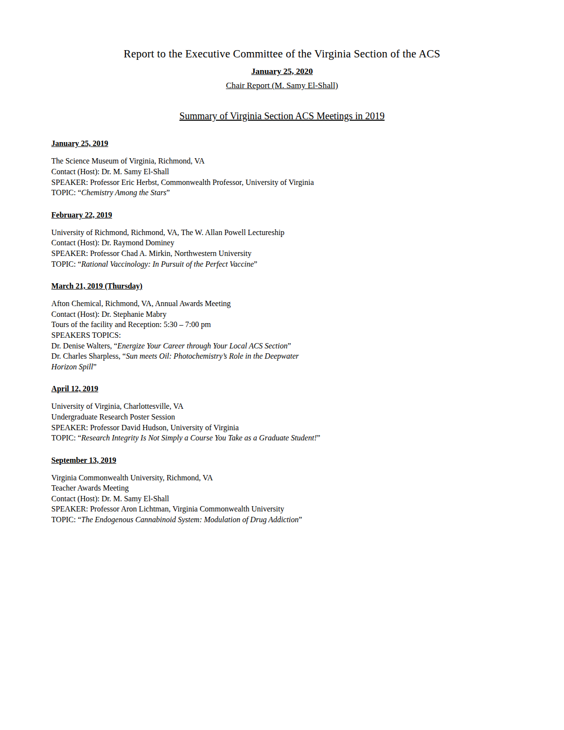Report to the Executive Committee of the Virginia Section of the ACS
January 25, 2020
Chair Report (M. Samy El-Shall)
Summary of Virginia Section ACS Meetings in 2019
January 25, 2019
The Science Museum of Virginia, Richmond, VA
Contact (Host): Dr. M. Samy El-Shall
SPEAKER: Professor Eric Herbst, Commonwealth Professor, University of Virginia
TOPIC: “Chemistry Among the Stars”
February 22, 2019
University of Richmond, Richmond, VA, The W. Allan Powell Lectureship
Contact (Host): Dr. Raymond Dominey
SPEAKER: Professor Chad A. Mirkin, Northwestern University
TOPIC: “Rational Vaccinology: In Pursuit of the Perfect Vaccine”
March 21, 2019 (Thursday)
Afton Chemical, Richmond, VA, Annual Awards Meeting
Contact (Host): Dr. Stephanie Mabry
Tours of the facility and Reception: 5:30 – 7:00 pm
SPEAKERS TOPICS:
Dr. Denise Walters, “Energize Your Career through Your Local ACS Section”
Dr. Charles Sharpless, “Sun meets Oil: Photochemistry’s Role in the Deepwater
Horizon Spill”
April 12, 2019
University of Virginia, Charlottesville, VA
Undergraduate Research Poster Session
SPEAKER: Professor David Hudson, University of Virginia
TOPIC: “Research Integrity Is Not Simply a Course You Take as a Graduate Student!”
September 13, 2019
Virginia Commonwealth University, Richmond, VA
Teacher Awards Meeting
Contact (Host): Dr. M. Samy El-Shall
SPEAKER: Professor Aron Lichtman, Virginia Commonwealth University
TOPIC: “The Endogenous Cannabinoid System: Modulation of Drug Addiction”